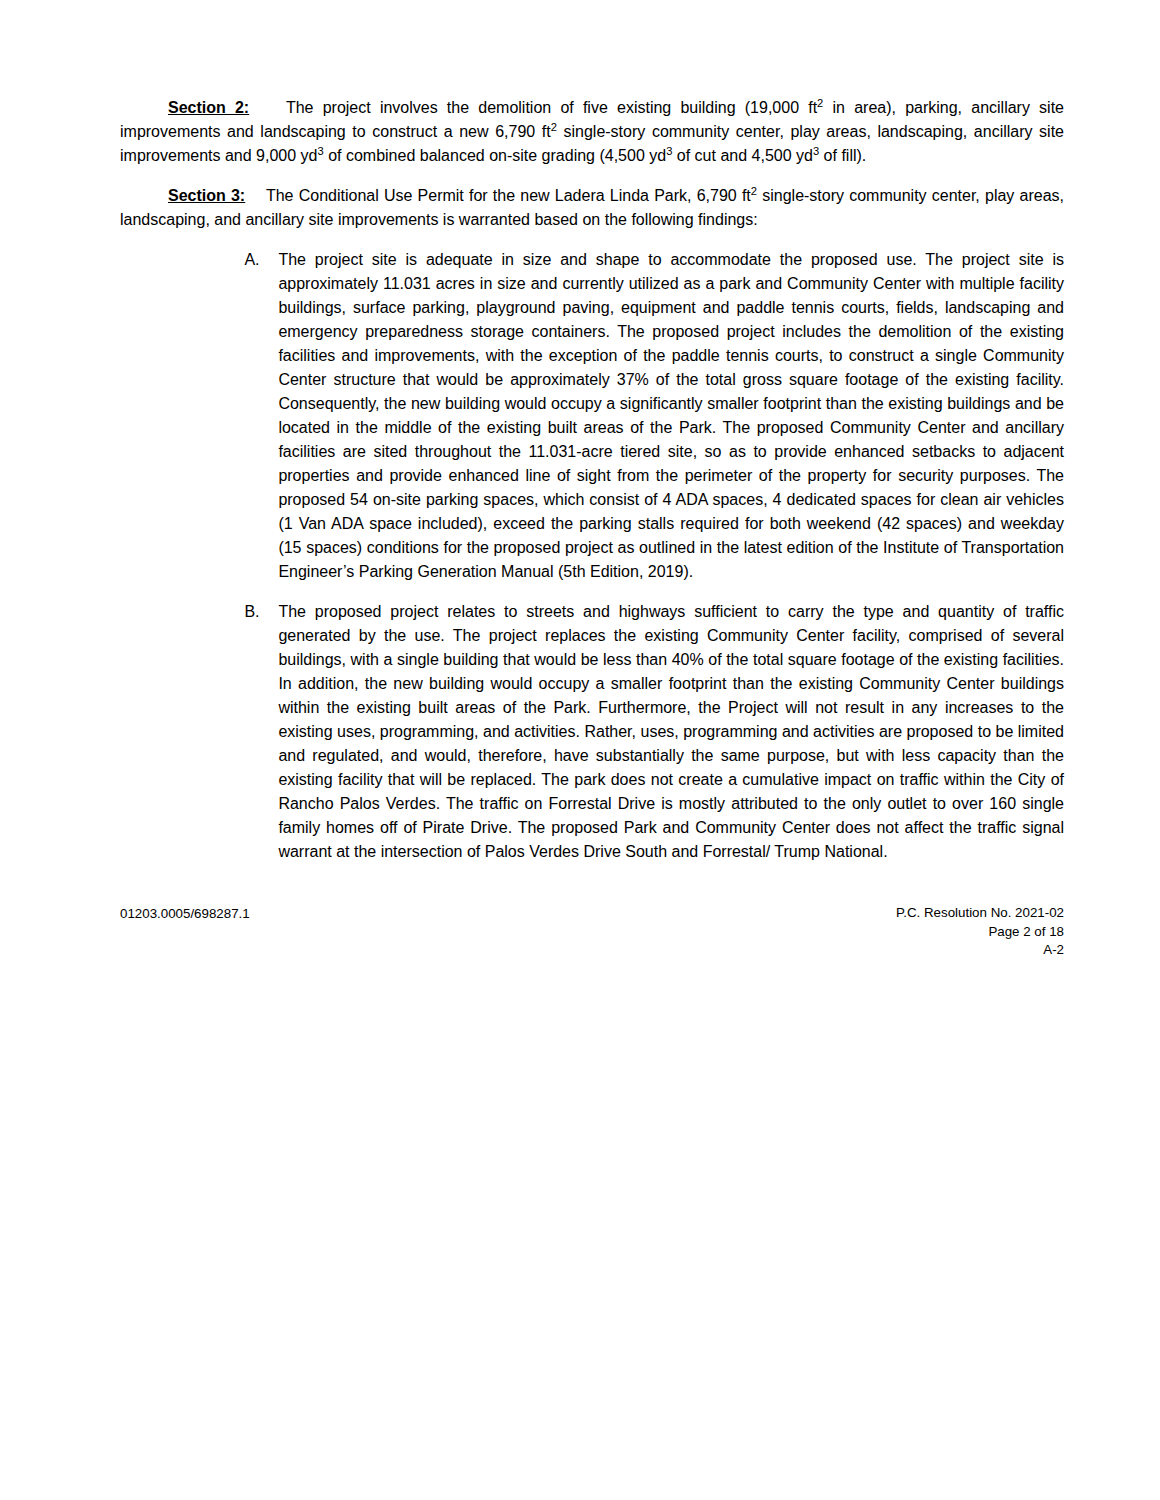Section 2: The project involves the demolition of five existing building (19,000 ft2 in area), parking, ancillary site improvements and landscaping to construct a new 6,790 ft2 single-story community center, play areas, landscaping, ancillary site improvements and 9,000 yd3 of combined balanced on-site grading (4,500 yd3 of cut and 4,500 yd3 of fill).
Section 3: The Conditional Use Permit for the new Ladera Linda Park, 6,790 ft2 single-story community center, play areas, landscaping, and ancillary site improvements is warranted based on the following findings:
The project site is adequate in size and shape to accommodate the proposed use. The project site is approximately 11.031 acres in size and currently utilized as a park and Community Center with multiple facility buildings, surface parking, playground paving, equipment and paddle tennis courts, fields, landscaping and emergency preparedness storage containers. The proposed project includes the demolition of the existing facilities and improvements, with the exception of the paddle tennis courts, to construct a single Community Center structure that would be approximately 37% of the total gross square footage of the existing facility. Consequently, the new building would occupy a significantly smaller footprint than the existing buildings and be located in the middle of the existing built areas of the Park. The proposed Community Center and ancillary facilities are sited throughout the 11.031-acre tiered site, so as to provide enhanced setbacks to adjacent properties and provide enhanced line of sight from the perimeter of the property for security purposes. The proposed 54 on-site parking spaces, which consist of 4 ADA spaces, 4 dedicated spaces for clean air vehicles (1 Van ADA space included), exceed the parking stalls required for both weekend (42 spaces) and weekday (15 spaces) conditions for the proposed project as outlined in the latest edition of the Institute of Transportation Engineer’s Parking Generation Manual (5th Edition, 2019).
The proposed project relates to streets and highways sufficient to carry the type and quantity of traffic generated by the use. The project replaces the existing Community Center facility, comprised of several buildings, with a single building that would be less than 40% of the total square footage of the existing facilities. In addition, the new building would occupy a smaller footprint than the existing Community Center buildings within the existing built areas of the Park. Furthermore, the Project will not result in any increases to the existing uses, programming, and activities. Rather, uses, programming and activities are proposed to be limited and regulated, and would, therefore, have substantially the same purpose, but with less capacity than the existing facility that will be replaced. The park does not create a cumulative impact on traffic within the City of Rancho Palos Verdes. The traffic on Forrestal Drive is mostly attributed to the only outlet to over 160 single family homes off of Pirate Drive. The proposed Park and Community Center does not affect the traffic signal warrant at the intersection of Palos Verdes Drive South and Forrestal/ Trump National.
01203.0005/698287.1
P.C. Resolution No. 2021-02
Page 2 of 18
A-2